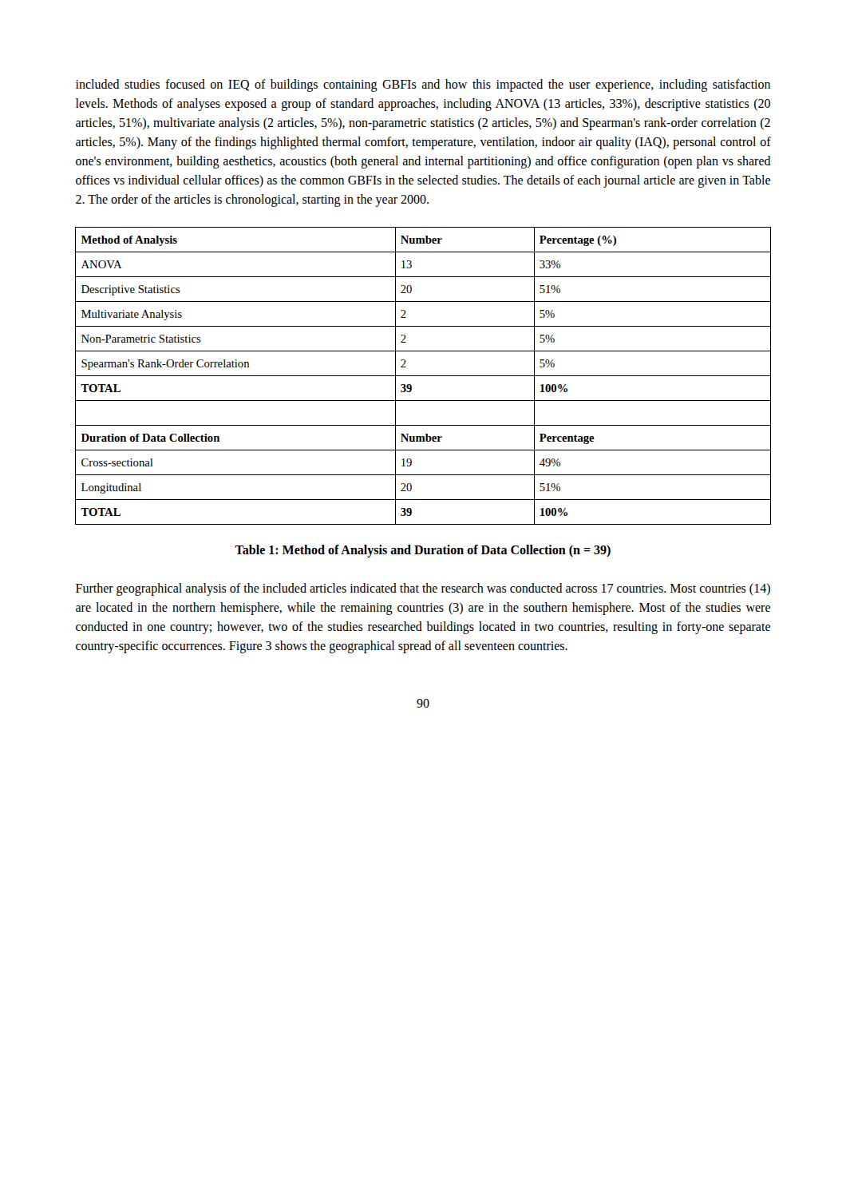included studies focused on IEQ of buildings containing GBFIs and how this impacted the user experience, including satisfaction levels. Methods of analyses exposed a group of standard approaches, including ANOVA (13 articles, 33%), descriptive statistics (20 articles, 51%), multivariate analysis (2 articles, 5%), non-parametric statistics (2 articles, 5%) and Spearman's rank-order correlation (2 articles, 5%). Many of the findings highlighted thermal comfort, temperature, ventilation, indoor air quality (IAQ), personal control of one's environment, building aesthetics, acoustics (both general and internal partitioning) and office configuration (open plan vs shared offices vs individual cellular offices) as the common GBFIs in the selected studies. The details of each journal article are given in Table 2. The order of the articles is chronological, starting in the year 2000.
| Method of Analysis | Number | Percentage (%) |
| ANOVA | 13 | 33% |
| Descriptive Statistics | 20 | 51% |
| Multivariate Analysis | 2 | 5% |
| Non-Parametric Statistics | 2 | 5% |
| Spearman's Rank-Order Correlation | 2 | 5% |
| TOTAL | 39 | 100% |
| Duration of Data Collection | Number | Percentage |
| Cross-sectional | 19 | 49% |
| Longitudinal | 20 | 51% |
| TOTAL | 39 | 100% |
Table 1: Method of Analysis and Duration of Data Collection (n = 39)
Further geographical analysis of the included articles indicated that the research was conducted across 17 countries. Most countries (14) are located in the northern hemisphere, while the remaining countries (3) are in the southern hemisphere. Most of the studies were conducted in one country; however, two of the studies researched buildings located in two countries, resulting in forty-one separate country-specific occurrences. Figure 3 shows the geographical spread of all seventeen countries.
90